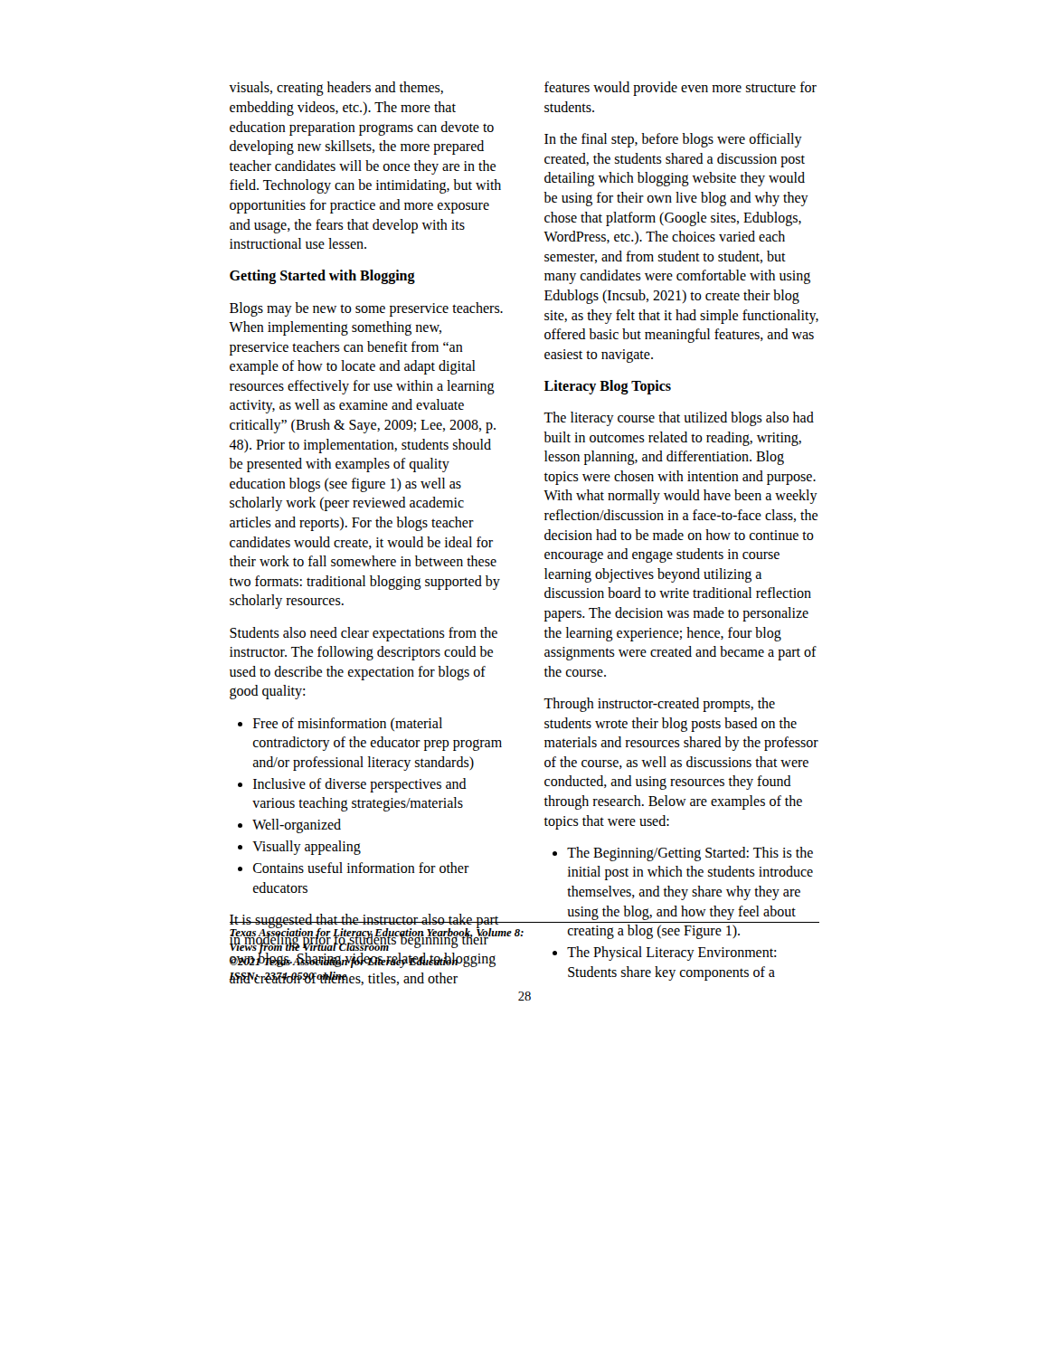visuals, creating headers and themes, embedding videos, etc.). The more that education preparation programs can devote to developing new skillsets, the more prepared teacher candidates will be once they are in the field. Technology can be intimidating, but with opportunities for practice and more exposure and usage, the fears that develop with its instructional use lessen.
Getting Started with Blogging
Blogs may be new to some preservice teachers. When implementing something new, preservice teachers can benefit from “an example of how to locate and adapt digital resources effectively for use within a learning activity, as well as examine and evaluate critically” (Brush & Saye, 2009; Lee, 2008, p. 48). Prior to implementation, students should be presented with examples of quality education blogs (see figure 1) as well as scholarly work (peer reviewed academic articles and reports). For the blogs teacher candidates would create, it would be ideal for their work to fall somewhere in between these two formats: traditional blogging supported by scholarly resources.
Students also need clear expectations from the instructor. The following descriptors could be used to describe the expectation for blogs of good quality:
Free of misinformation (material contradictory of the educator prep program and/or professional literacy standards)
Inclusive of diverse perspectives and various teaching strategies/materials
Well-organized
Visually appealing
Contains useful information for other educators
It is suggested that the instructor also take part in modeling prior to students beginning their own blogs. Sharing videos related to blogging and creation of themes, titles, and other features would provide even more structure for students.
In the final step, before blogs were officially created, the students shared a discussion post detailing which blogging website they would be using for their own live blog and why they chose that platform (Google sites, Edublogs, WordPress, etc.). The choices varied each semester, and from student to student, but many candidates were comfortable with using Edublogs (Incsub, 2021) to create their blog site, as they felt that it had simple functionality, offered basic but meaningful features, and was easiest to navigate.
Literacy Blog Topics
The literacy course that utilized blogs also had built in outcomes related to reading, writing, lesson planning, and differentiation. Blog topics were chosen with intention and purpose. With what normally would have been a weekly reflection/discussion in a face-to-face class, the decision had to be made on how to continue to encourage and engage students in course learning objectives beyond utilizing a discussion board to write traditional reflection papers. The decision was made to personalize the learning experience; hence, four blog assignments were created and became a part of the course.
Through instructor-created prompts, the students wrote their blog posts based on the materials and resources shared by the professor of the course, as well as discussions that were conducted, and using resources they found through research. Below are examples of the topics that were used:
The Beginning/Getting Started: This is the initial post in which the students introduce themselves, and they share why they are using the blog, and how they feel about creating a blog (see Figure 1).
The Physical Literacy Environment: Students share key components of a
Texas Association for Literacy Education Yearbook, Volume 8:
Views from the Virtual Classroom
©2021 Texas Association for Literacy Education
ISSN: 2374-0590 online
28